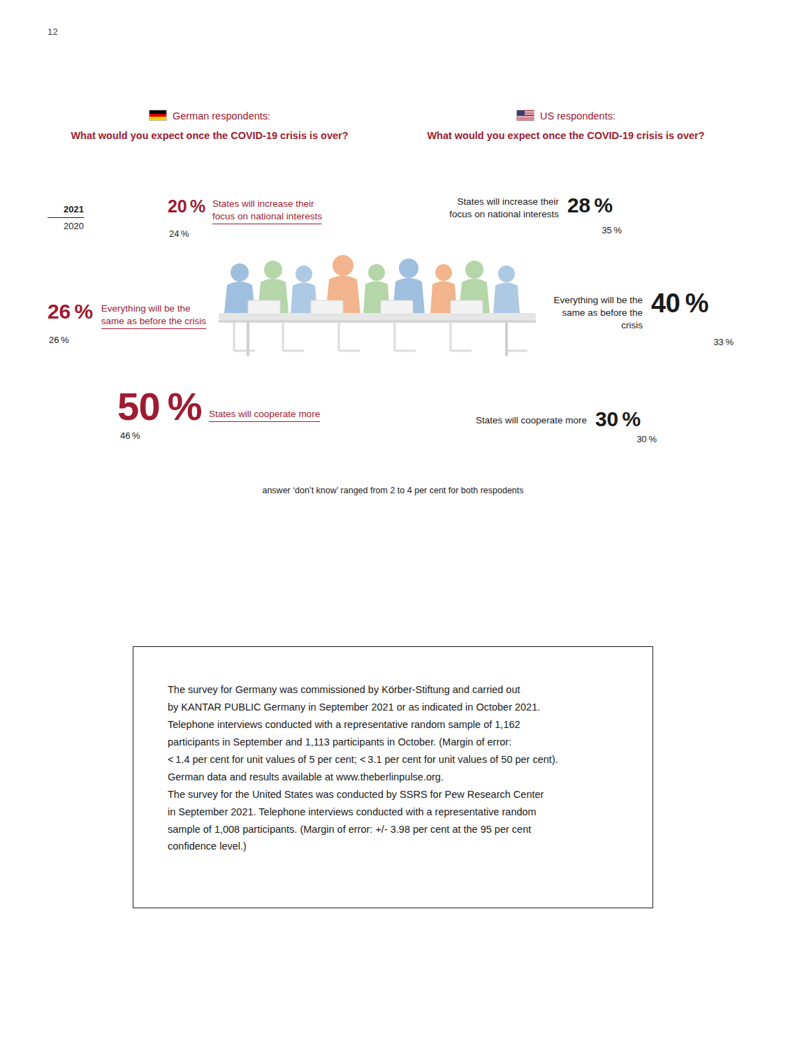12
German respondents: What would you expect once the COVID-19 crisis is over?
US respondents: What would you expect once the COVID-19 crisis is over?
2021 2020
20 % States will increase their
focus on national interests
24 %
26 % Everything will be the
same as before the crisis
26 %
50 % States will cooperate more
46 %
States will increase their
focus on national interests 28 %
35 %
Everything will be the
same as before the crisis 40 %
33 %
States will cooperate more 30 %
30 %
answer ‘don’t know’ ranged from 2 to 4 per cent for both respodents
The survey for Germany was commissioned by Körber-Stiftung and carried out
by KANTAR PUBLIC Germany in September 2021 or as indicated in October 2021.
Telephone interviews conducted with a representative random sample of 1,162
participants in September and 1,113 participants in October. (Margin of error:
< 1.4 per cent for unit values of 5 per cent; < 3.1 per cent for unit values of 50 per cent).
German data and results available at www.theberlinpulse.org.
The survey for the United States was conducted by SSRS for Pew Research Center
in September 2021. Telephone interviews conducted with a representative random
sample of 1,008 participants. (Margin of error: +/- 3.98 per cent at the 95 per cent
confidence level.)